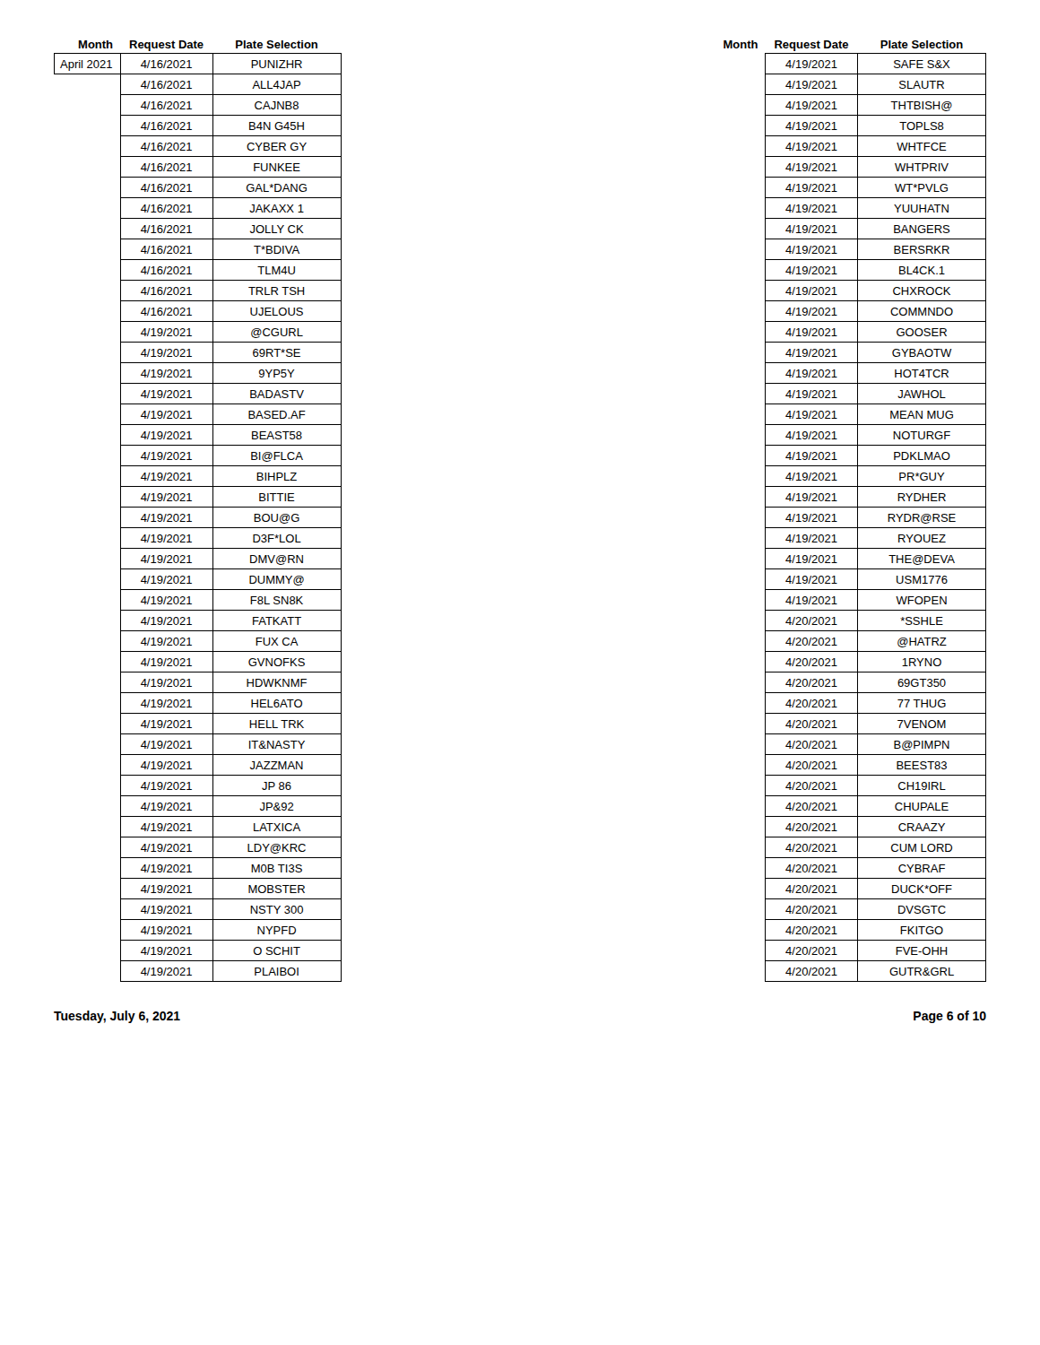| Month | Request Date | Plate Selection |
| --- | --- | --- |
| April 2021 | 4/16/2021 | PUNIZHR |
| | 4/16/2021 | ALL4JAP |
| | 4/16/2021 | CAJNB8 |
| | 4/16/2021 | B4N G45H |
| | 4/16/2021 | CYBER GY |
| | 4/16/2021 | FUNKEE |
| | 4/16/2021 | GAL*DANG |
| | 4/16/2021 | JAKAXX 1 |
| | 4/16/2021 | JOLLY CK |
| | 4/16/2021 | T*BDIVA |
| | 4/16/2021 | TLM4U |
| | 4/16/2021 | TRLR TSH |
| | 4/16/2021 | UJELOUS |
| | 4/19/2021 | @CGURL |
| | 4/19/2021 | 69RT*SE |
| | 4/19/2021 | 9YP5Y |
| | 4/19/2021 | BADASTV |
| | 4/19/2021 | BASED.AF |
| | 4/19/2021 | BEAST58 |
| | 4/19/2021 | BI@FLCA |
| | 4/19/2021 | BIHPLZ |
| | 4/19/2021 | BITTIE |
| | 4/19/2021 | BOU@G |
| | 4/19/2021 | D3F*LOL |
| | 4/19/2021 | DMV@RN |
| | 4/19/2021 | DUMMY@ |
| | 4/19/2021 | F8L SN8K |
| | 4/19/2021 | FATKATT |
| | 4/19/2021 | FUX CA |
| | 4/19/2021 | GVNOFKS |
| | 4/19/2021 | HDWKNMF |
| | 4/19/2021 | HEL6ATO |
| | 4/19/2021 | HELL TRK |
| | 4/19/2021 | IT&NASTY |
| | 4/19/2021 | JAZZMAN |
| | 4/19/2021 | JP 86 |
| | 4/19/2021 | JP&92 |
| | 4/19/2021 | LATXICA |
| | 4/19/2021 | LDY@KRC |
| | 4/19/2021 | M0B TI3S |
| | 4/19/2021 | MOBSTER |
| | 4/19/2021 | NSTY 300 |
| | 4/19/2021 | NYPFD |
| | 4/19/2021 | O SCHIT |
| | 4/19/2021 | PLAIBOI |
| Month | Request Date | Plate Selection |
| --- | --- | --- |
| | 4/19/2021 | SAFE S&X |
| | 4/19/2021 | SLAUTR |
| | 4/19/2021 | THTBISH@ |
| | 4/19/2021 | TOPLS8 |
| | 4/19/2021 | WHTFCE |
| | 4/19/2021 | WHTPRIV |
| | 4/19/2021 | WT*PVLG |
| | 4/19/2021 | YUUHATN |
| | 4/19/2021 | BANGERS |
| | 4/19/2021 | BERSRKR |
| | 4/19/2021 | BL4CK.1 |
| | 4/19/2021 | CHXROCK |
| | 4/19/2021 | COMMNDO |
| | 4/19/2021 | GOOSER |
| | 4/19/2021 | GYBAOTW |
| | 4/19/2021 | HOT4TCR |
| | 4/19/2021 | JAWHOL |
| | 4/19/2021 | MEAN MUG |
| | 4/19/2021 | NOTURGF |
| | 4/19/2021 | PDKLMAO |
| | 4/19/2021 | PR*GUY |
| | 4/19/2021 | RYDHER |
| | 4/19/2021 | RYDR@RSE |
| | 4/19/2021 | RYOUEZ |
| | 4/19/2021 | THE@DEVA |
| | 4/19/2021 | USM1776 |
| | 4/19/2021 | WFOPEN |
| | 4/20/2021 | *SSHLE |
| | 4/20/2021 | @HATRZ |
| | 4/20/2021 | 1RYNO |
| | 4/20/2021 | 69GT350 |
| | 4/20/2021 | 77 THUG |
| | 4/20/2021 | 7VENOM |
| | 4/20/2021 | B@PIMPN |
| | 4/20/2021 | BEEST83 |
| | 4/20/2021 | CH19IRL |
| | 4/20/2021 | CHUPALE |
| | 4/20/2021 | CRAAZY |
| | 4/20/2021 | CUM LORD |
| | 4/20/2021 | CYBRAF |
| | 4/20/2021 | DUCK*OFF |
| | 4/20/2021 | DVSGTC |
| | 4/20/2021 | FKITGO |
| | 4/20/2021 | FVE-OHH |
| | 4/20/2021 | GUTR&GRL |
Tuesday, July 6, 2021
Page 6 of 10